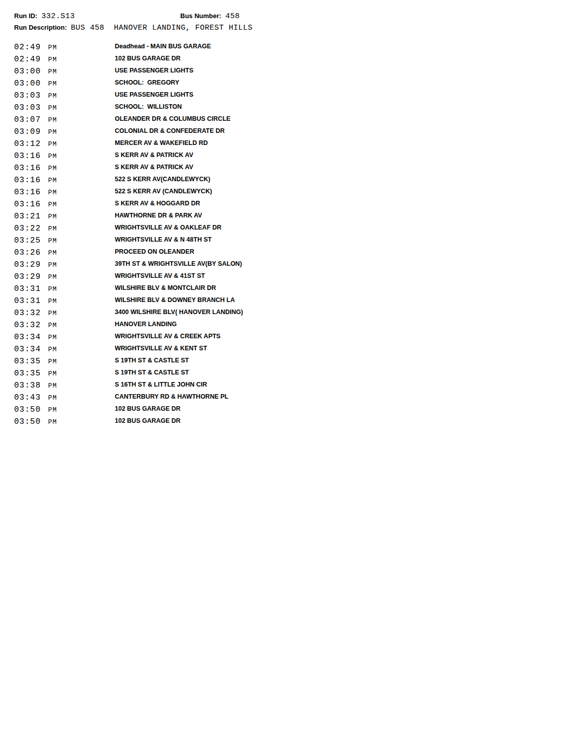Run ID: 332.S13
Bus Number: 458
Run Description: BUS 458 HANOVER LANDING, FOREST HILLS
| 02:49 PM | Deadhead - MAIN BUS GARAGE |
| 02:49 PM | 102 BUS GARAGE DR |
| 03:00 PM | USE PASSENGER LIGHTS |
| 03:00 PM | SCHOOL: GREGORY |
| 03:03 PM | USE PASSENGER LIGHTS |
| 03:03 PM | SCHOOL: WILLISTON |
| 03:07 PM | OLEANDER DR & COLUMBUS CIRCLE |
| 03:09 PM | COLONIAL DR & CONFEDERATE DR |
| 03:12 PM | MERCER AV & WAKEFIELD RD |
| 03:16 PM | S KERR AV & PATRICK AV |
| 03:16 PM | S KERR AV & PATRICK AV |
| 03:16 PM | 522 S KERR AV(CANDLEWYCK) |
| 03:16 PM | 522 S KERR AV (CANDLEWYCK) |
| 03:16 PM | S KERR AV & HOGGARD DR |
| 03:21 PM | HAWTHORNE DR & PARK AV |
| 03:22 PM | WRIGHTSVILLE AV & OAKLEAF DR |
| 03:25 PM | WRIGHTSVILLE AV & N 48TH ST |
| 03:26 PM | PROCEED ON OLEANDER |
| 03:29 PM | 39TH ST & WRIGHTSVILLE AV(BY SALON) |
| 03:29 PM | WRIGHTSVILLE AV & 41ST ST |
| 03:31 PM | WILSHIRE BLV & MONTCLAIR DR |
| 03:31 PM | WILSHIRE BLV & DOWNEY BRANCH LA |
| 03:32 PM | 3400 WILSHIRE BLV( HANOVER LANDING) |
| 03:32 PM | HANOVER LANDING |
| 03:34 PM | WRIGHTSVILLE AV & CREEK APTS |
| 03:34 PM | WRIGHTSVILLE AV & KENT ST |
| 03:35 PM | S 19TH ST & CASTLE ST |
| 03:35 PM | S 19TH ST & CASTLE ST |
| 03:38 PM | S 16TH ST & LITTLE JOHN CIR |
| 03:43 PM | CANTERBURY RD & HAWTHORNE PL |
| 03:50 PM | 102 BUS GARAGE DR |
| 03:50 PM | 102 BUS GARAGE DR |